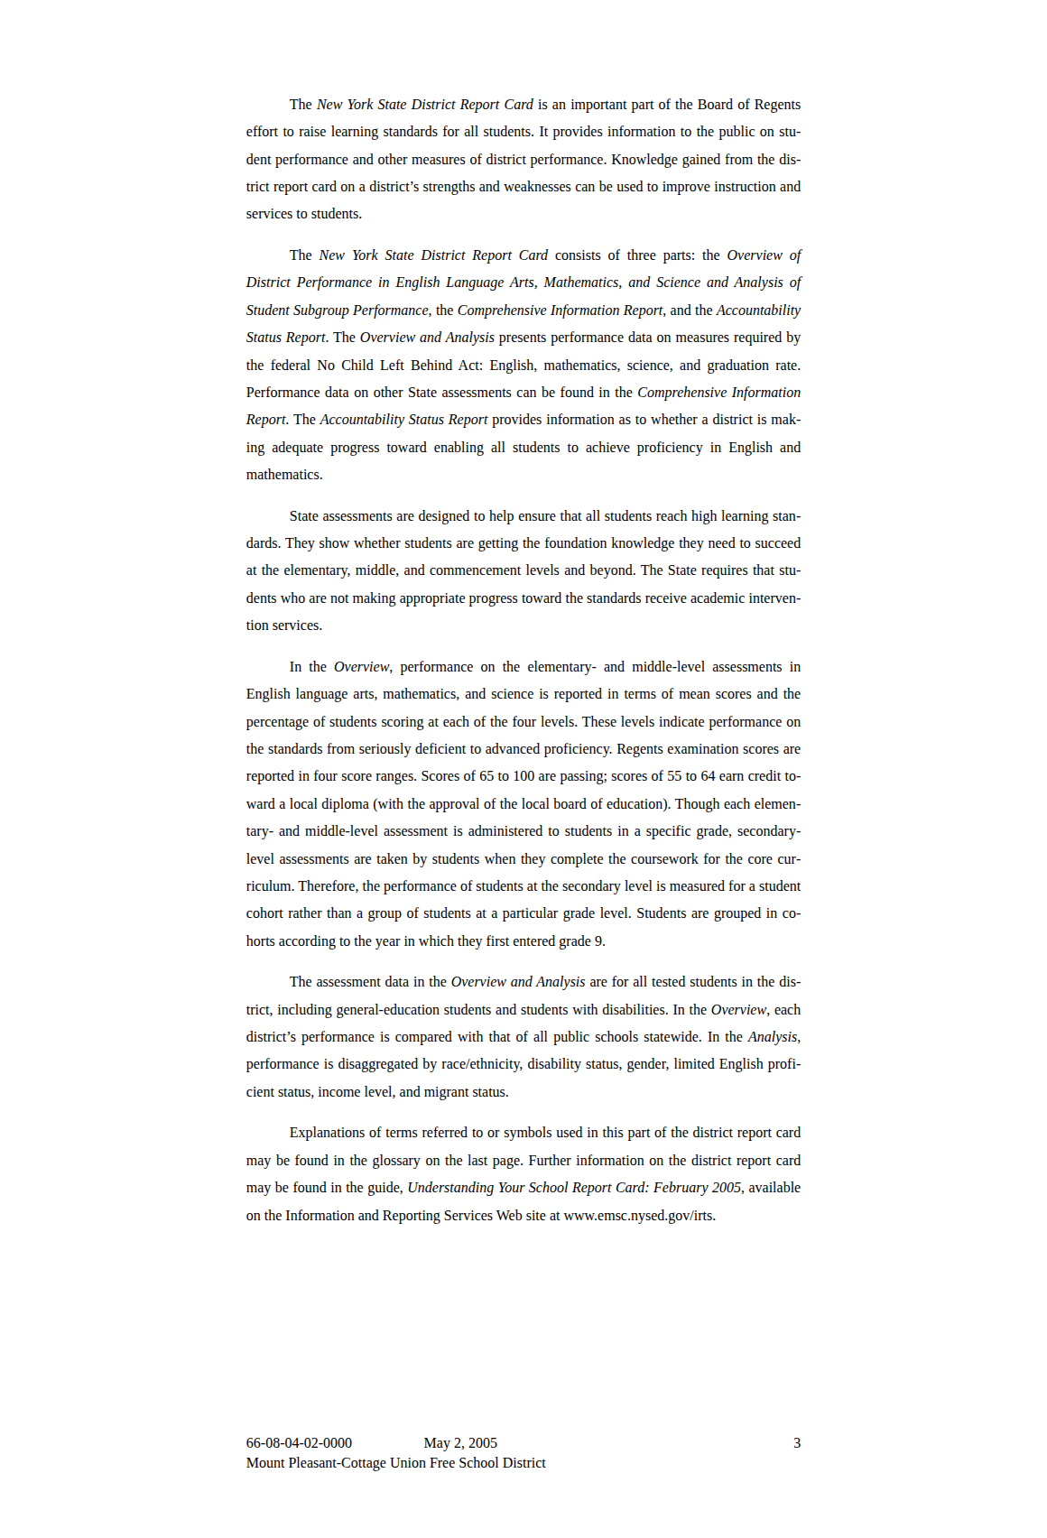The New York State District Report Card is an important part of the Board of Regents effort to raise learning standards for all students. It provides information to the public on student performance and other measures of district performance. Knowledge gained from the district report card on a district’s strengths and weaknesses can be used to improve instruction and services to students.
The New York State District Report Card consists of three parts: the Overview of District Performance in English Language Arts, Mathematics, and Science and Analysis of Student Subgroup Performance, the Comprehensive Information Report, and the Accountability Status Report. The Overview and Analysis presents performance data on measures required by the federal No Child Left Behind Act: English, mathematics, science, and graduation rate. Performance data on other State assessments can be found in the Comprehensive Information Report. The Accountability Status Report provides information as to whether a district is making adequate progress toward enabling all students to achieve proficiency in English and mathematics.
State assessments are designed to help ensure that all students reach high learning standards. They show whether students are getting the foundation knowledge they need to succeed at the elementary, middle, and commencement levels and beyond. The State requires that students who are not making appropriate progress toward the standards receive academic intervention services.
In the Overview, performance on the elementary- and middle-level assessments in English language arts, mathematics, and science is reported in terms of mean scores and the percentage of students scoring at each of the four levels. These levels indicate performance on the standards from seriously deficient to advanced proficiency. Regents examination scores are reported in four score ranges. Scores of 65 to 100 are passing; scores of 55 to 64 earn credit toward a local diploma (with the approval of the local board of education). Though each elementary- and middle-level assessment is administered to students in a specific grade, secondary-level assessments are taken by students when they complete the coursework for the core curriculum. Therefore, the performance of students at the secondary level is measured for a student cohort rather than a group of students at a particular grade level. Students are grouped in cohorts according to the year in which they first entered grade 9.
The assessment data in the Overview and Analysis are for all tested students in the district, including general-education students and students with disabilities. In the Overview, each district’s performance is compared with that of all public schools statewide. In the Analysis, performance is disaggregated by race/ethnicity, disability status, gender, limited English proficient status, income level, and migrant status.
Explanations of terms referred to or symbols used in this part of the district report card may be found in the glossary on the last page. Further information on the district report card may be found in the guide, Understanding Your School Report Card: February 2005, available on the Information and Reporting Services Web site at www.emsc.nysed.gov/irts.
| 66-08-04-02-0000 | May 2, 2005 | 3 |
| Mount Pleasant-Cottage Union Free School District |